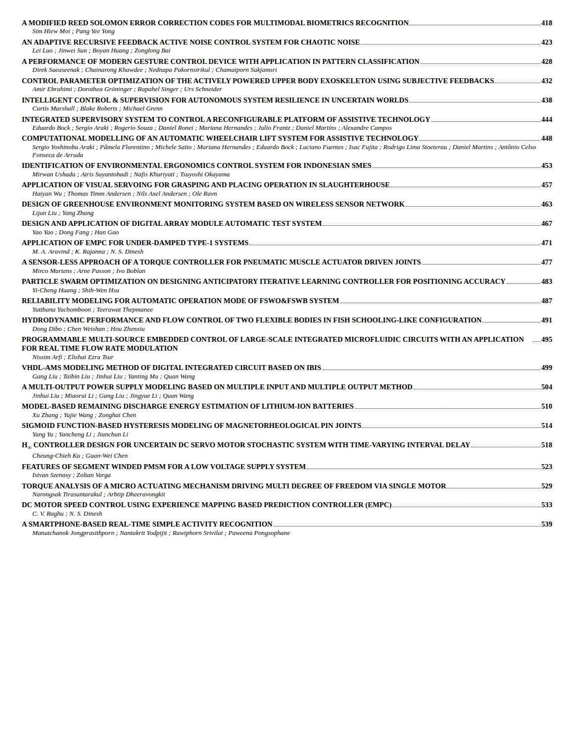A Modified Reed Solomon Error Correction Codes for Multimodal Biometrics Recognition 418
Sim Hiew Moi ; Pang Yee Yong
An Adaptive Recursive Feedback Active Noise Control System for Chaotic Noise 423
Lei Luo ; Jinwei Sun ; Boyan Huang ; Zonglong Bai
A Performance of Modern Gesture Control Device with Application in Pattern Classification 428
Direk Sueaseenak ; Chainarong Khawdee ; Nednapa Pakornsirikul ; Chamaiporn Sukjamsri
Control Parameter Optimization of the Actively Powered Upper Body Exoskeleton Using Subjective Feedbacks 432
Amir Ebrahimi ; Dorothea Gröninger ; Rapahel Singer ; Urs Schneider
Intelligent Control & Supervision for Autonomous System Resilience in Uncertain Worlds 438
Curtis Marshall ; Blake Roberts ; Michael Grenn
Integrated Supervisory System to Control a Reconfigurable Platform of Assistive Technology 444
Eduardo Bock ; Sergio Araki ; Rogerio Souza ; Daniel Ronei ; Mariana Hernandes ; Julio Frantz ; Daniel Martins ; Alexandre Campos
Computational Modelling of an Automatic Wheelchair Lift System for Assistive Technology 448
Sergio Yoshinobu Araki ; Pâmela Florentino ; Michele Saito ; Mariana Hernandes ; Eduardo Bock ; Luciano Fuentes ; Isac Fujita ; Rodrigo Lima Stoeterau ; Daniel Martins ; Antônio Celso Fonseca de Arruda
Identification of Environmental Ergonomics Control System for Indonesian SMEs 453
Mirwan Ushada ; Atris Suyantohadi ; Nafis Khuriyati ; Tsuyoshi Okayama
Application of Visual Servoing for Grasping and Placing Operation in Slaughterhouse 457
Haiyan Wu ; Thomas Timm Andersen ; Nils Axel Andersen ; Ole Ravn
Design of Greenhouse Environment Monitoring System Based on Wireless Sensor Network 463
Lijun Liu ; Yang Zhang
Design and Application of Digital Array Module Automatic Test System 467
Yao Yao ; Dong Fang ; Han Gao
Application of EMPC for Under-Damped Type-1 Systems 471
M. A. Aravind ; K. Rajanna ; N. S. Dinesh
A Sensor-Less Approach of a Torque Controller for Pneumatic Muscle Actuator Driven Joints 477
Mirco Martens ; Arne Passon ; Ivo Boblan
Particle Swarm Optimization on Designing Anticipatory Iterative Learning Controller for Positioning Accuracy 483
Yi-Cheng Huang ; Shih-Wen Hsu
Reliability Modeling for Automatic Operation Mode of FSWO&FSWB System 487
Yutthana Yuchomboon ; Teerawat Thepmanee
Hydrodynamic Performance and Flow Control of Two Flexible Bodies in Fish Schooling-Like Configuration 491
Dong Dibo ; Chen Weishan ; Hou Zhenxiu
Programmable Multi-Source Embedded Control of Large-Scale Integrated Microfluidic Circuits with an Application for Real Time Flow Rate Modulation 495
Nissim Arfi ; Elishai Ezra Tsur
VHDL-AMS Modeling Method of Digital Integrated Circuit Based on IBIS 499
Gang Liu ; Taibin Liu ; Jinhui Liu ; Yanting Mu ; Quan Wang
A Multi-Output Power Supply Modeling Based on Multiple Input and Multiple Output Method 504
Jinhui Liu ; Miaorui Li ; Gang Liu ; Jingyue Li ; Quan Wang
Model-Based Remaining Discharge Energy Estimation of Lithium-Ion Batteries 510
Xu Zhang ; Yujie Wang ; Zonghai Chen
Sigmoid Function-Based Hysteresis Modeling of Magnetorheological Pin Joints 514
Yang Yu ; Yancheng Li ; Jianchun Li
H∞ Controller Design for Uncertain DC Servo Motor Stochastic System with Time-Varying Interval Delay 518
Cheung-Chieh Ku ; Guan-Wei Chen
Features of Segment Winded PMSM for a Low Voltage Supply System 523
Istvan Szenasy ; Zoltan Varga
Torque Analysis of a Micro Actuating Mechanism Driving Multi Degree of Freedom via Single Motor 529
Narongsak Tirasuntarakul ; Arbtip Dheeravongkit
DC Motor Speed Control Using Experience Mapping Based Prediction Controller (EMPC) 533
C. V. Raghu ; N. S. Dinesh
A Smartphone-Based Real-Time Simple Activity Recognition 539
Manutchanok Jongprasithporn ; Nantakrit Yodpijit ; Rawiphorn Srivilai ; Paweena Pongsophane